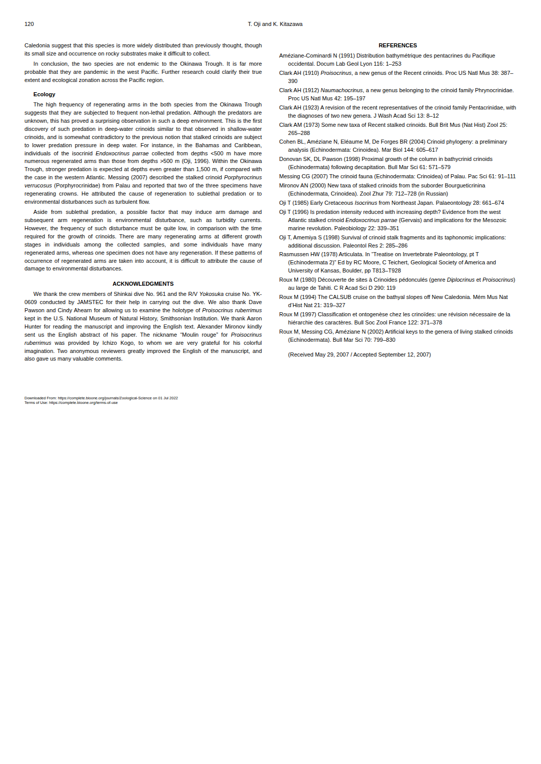120 T. Oji and K. Kitazawa
Caledonia suggest that this species is more widely distributed than previously thought, though its small size and occurrence on rocky substrates make it difficult to collect.
In conclusion, the two species are not endemic to the Okinawa Trough. It is far more probable that they are pandemic in the west Pacific. Further research could clarify their true extent and ecological zonation across the Pacific region.
Ecology
The high frequency of regenerating arms in the both species from the Okinawa Trough suggests that they are subjected to frequent non-lethal predation. Although the predators are unknown, this has proved a surprising observation in such a deep environment. This is the first discovery of such predation in deep-water crinoids similar to that observed in shallow-water crinoids, and is somewhat contradictory to the previous notion that stalked crinoids are subject to lower predation pressure in deep water. For instance, in the Bahamas and Caribbean, individuals of the isocrinid Endoxocrinus parrae collected from depths <500 m have more numerous regenerated arms than those from depths >500 m (Oji, 1996). Within the Okinawa Trough, stronger predation is expected at depths even greater than 1,500 m, if compared with the case in the western Atlantic. Messing (2007) described the stalked crinoid Porphyrocrinus verrucosus (Porphyrocrinidae) from Palau and reported that two of the three specimens have regenerating crowns. He attributed the cause of regeneration to sublethal predation or to environmental disturbances such as turbulent flow.
Aside from sublethal predation, a possible factor that may induce arm damage and subsequent arm regeneration is environmental disturbance, such as turbidity currents. However, the frequency of such disturbance must be quite low, in comparison with the time required for the growth of crinoids. There are many regenerating arms at different growth stages in individuals among the collected samples, and some individuals have many regenerated arms, whereas one specimen does not have any regeneration. If these patterns of occurrence of regenerated arms are taken into account, it is difficult to attribute the cause of damage to environmental disturbances.
ACKNOWLEDGMENTS
We thank the crew members of Shinkai dive No. 961 and the R/V Yokosuka cruise No. YK-0609 conducted by JAMSTEC for their help in carrying out the dive. We also thank Dave Pawson and Cindy Ahearn for allowing us to examine the holotype of Proisocrinus ruberrimus kept in the U.S. National Museum of Natural History, Smithsonian Institution. We thank Aaron Hunter for reading the manuscript and improving the English text. Alexander Mironov kindly sent us the English abstract of his paper. The nickname “Moulin rouge” for Proisocrinus ruberrimus was provided by Ichizo Kogo, to whom we are very grateful for his colorful imagination. Two anonymous reviewers greatly improved the English of the manuscript, and also gave us many valuable comments.
REFERENCES
Améziane-Cominardi N (1991) Distribution bathymétrique des pentacrines du Pacifique occidental. Docum Lab Geol Lyon 116: 1–253
Clark AH (1910) Proisocrinus, a new genus of the Recent crinoids. Proc US Natl Mus 38: 387–390
Clark AH (1912) Naumachocrinus, a new genus belonging to the crinoid family Phrynocrinidae. Proc US Natl Mus 42: 195–197
Clark AH (1923) A revision of the recent representatives of the crinoid family Pentacrinidae, with the diagnoses of two new genera. J Wash Acad Sci 13: 8–12
Clark AM (1973) Some new taxa of Recent stalked crinoids. Bull Brit Mus (Nat Hist) Zool 25: 265–288
Cohen BL, Améziane N, Eléaume M, De Forges BR (2004) Crinoid phylogeny: a preliminary analysis (Echinodermata: Crinoidea). Mar Biol 144: 605–617
Donovan SK, DL Pawson (1998) Proximal growth of the column in bathycrinid crinoids (Echinodermata) following decapitation. Bull Mar Sci 61: 571–579
Messing CG (2007) The crinoid fauna (Echinodermata: Crinoidea) of Palau. Pac Sci 61: 91–111
Mironov AN (2000) New taxa of stalked crinoids from the suborder Bourgueticrinina (Echinodermata, Crinoidea). Zool Zhur 79: 712–728 (in Russian)
Oji T (1985) Early Cretaceous Isocrinus from Northeast Japan. Palaeontology 28: 661–674
Oji T (1996) Is predation intensity reduced with increasing depth? Evidence from the west Atlantic stalked crinoid Endoxocrinus parrae (Gervais) and implications for the Mesozoic marine revolution. Paleobiology 22: 339–351
Oji T, Amemiya S (1998) Survival of crinoid stalk fragments and its taphonomic implications: additional discussion. Paleontol Res 2: 285–286
Rasmussen HW (1978) Articulata. In “Treatise on Invertebrate Paleontology, pt T (Echinodermata 2)” Ed by RC Moore, C Teichert, Geological Society of America and University of Kansas, Boulder, pp T813–T928
Roux M (1980) Découverte de sites à Crinoides pédonculés (genre Diplocrinus et Proisocrinus) au large de Tahiti. C R Acad Sci D 290: 119
Roux M (1994) The CALSUB cruise on the bathyal slopes off New Caledonia. Mém Mus Nat d’Hist Nat 21: 319–327
Roux M (1997) Classification et ontogenèse chez les crinoïdes: une révision nécessaire de la hiérarchie des caractères. Bull Soc Zool France 122: 371–378
Roux M, Messing CG, Améziane N (2002) Artificial keys to the genera of living stalked crinoids (Echinodermata). Bull Mar Sci 70: 799–830
(Received May 29, 2007 / Accepted September 12, 2007)
Downloaded From: https://complete.bioone.org/journals/Zoological-Science on 01 Jul 2022
Terms of Use: https://complete.bioone.org/terms-of-use